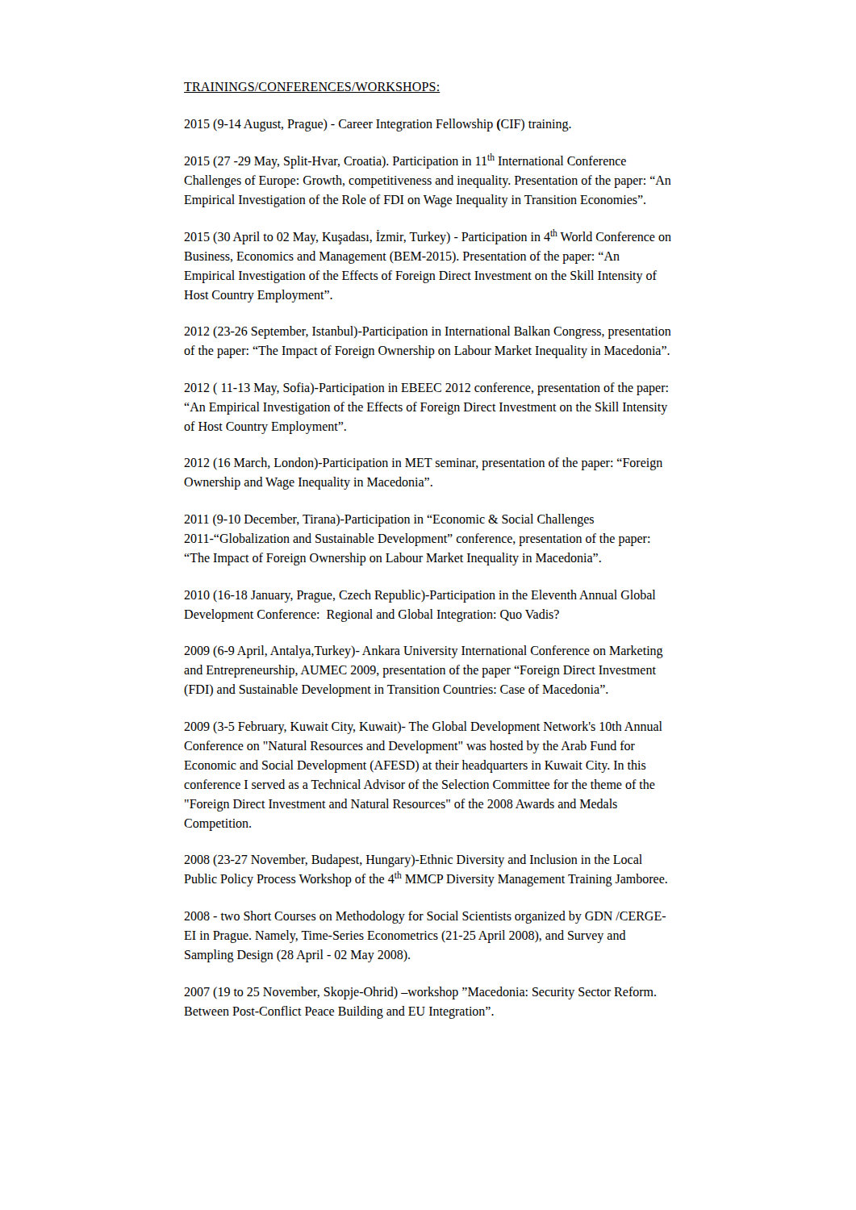TRAININGS/CONFERENCES/WORKSHOPS:
2015 (9-14 August, Prague) - Career Integration Fellowship (CIF) training.
2015 (27 -29 May, Split-Hvar, Croatia). Participation in 11th International Conference Challenges of Europe: Growth, competitiveness and inequality. Presentation of the paper: “An Empirical Investigation of the Role of FDI on Wage Inequality in Transition Economies”.
2015 (30 April to 02 May, Kuşadası, İzmir, Turkey) - Participation in 4th World Conference on Business, Economics and Management (BEM-2015). Presentation of the paper: “An Empirical Investigation of the Effects of Foreign Direct Investment on the Skill Intensity of Host Country Employment”.
2012 (23-26 September, Istanbul)-Participation in International Balkan Congress, presentation of the paper: “The Impact of Foreign Ownership on Labour Market Inequality in Macedonia”.
2012 ( 11-13 May, Sofia)-Participation in EBEEC 2012 conference, presentation of the paper: “An Empirical Investigation of the Effects of Foreign Direct Investment on the Skill Intensity of Host Country Employment”.
2012 (16 March, London)-Participation in MET seminar, presentation of the paper: “Foreign Ownership and Wage Inequality in Macedonia”.
2011 (9-10 December, Tirana)-Participation in “Economic & Social Challenges 2011-“Globalization and Sustainable Development” conference, presentation of the paper: “The Impact of Foreign Ownership on Labour Market Inequality in Macedonia”.
2010 (16-18 January, Prague, Czech Republic)-Participation in the Eleventh Annual Global Development Conference: Regional and Global Integration: Quo Vadis?
2009 (6-9 April, Antalya,Turkey)- Ankara University International Conference on Marketing and Entrepreneurship, AUMEC 2009, presentation of the paper “Foreign Direct Investment (FDI) and Sustainable Development in Transition Countries: Case of Macedonia”.
2009 (3-5 February, Kuwait City, Kuwait)- The Global Development Network's 10th Annual Conference on "Natural Resources and Development" was hosted by the Arab Fund for Economic and Social Development (AFESD) at their headquarters in Kuwait City. In this conference I served as a Technical Advisor of the Selection Committee for the theme of the "Foreign Direct Investment and Natural Resources" of the 2008 Awards and Medals Competition.
2008 (23-27 November, Budapest, Hungary)-Ethnic Diversity and Inclusion in the Local Public Policy Process Workshop of the 4th MMCP Diversity Management Training Jamboree.
2008 - two Short Courses on Methodology for Social Scientists organized by GDN /CERGE-EI in Prague. Namely, Time-Series Econometrics (21-25 April 2008), and Survey and Sampling Design (28 April - 02 May 2008).
2007 (19 to 25 November, Skopje-Ohrid) –workshop ”Macedonia: Security Sector Reform. Between Post-Conflict Peace Building and EU Integration”.